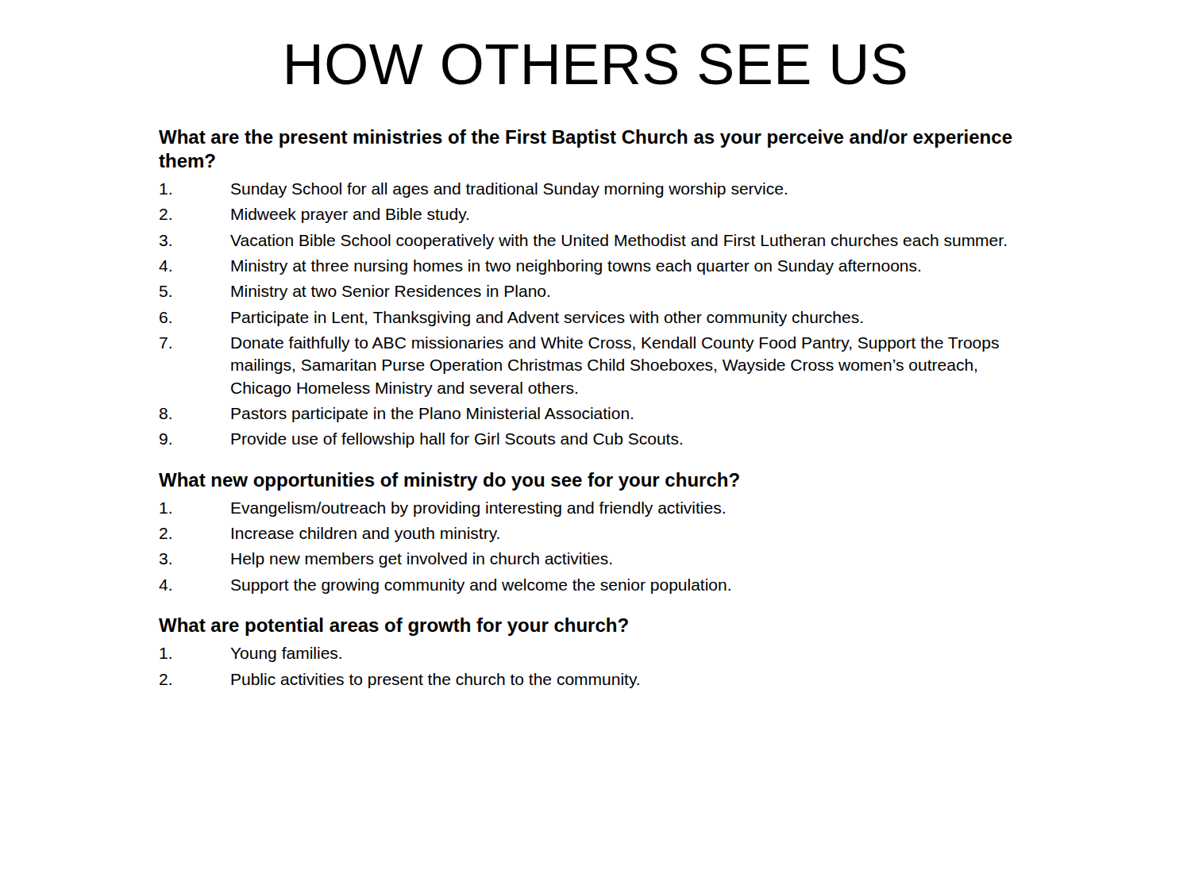HOW OTHERS SEE US
What are the present ministries of the First Baptist Church as your perceive and/or experience them?
Sunday School for all ages and traditional Sunday morning worship service.
Midweek prayer and Bible study.
Vacation Bible School cooperatively with the United Methodist and First Lutheran churches each summer.
Ministry at three nursing homes in two neighboring towns each quarter on Sunday afternoons.
Ministry at two Senior Residences in Plano.
Participate in Lent, Thanksgiving and Advent services with other community churches.
Donate faithfully to ABC missionaries and White Cross, Kendall County Food Pantry, Support the Troops mailings, Samaritan Purse Operation Christmas Child Shoeboxes, Wayside Cross women’s outreach, Chicago Homeless Ministry and several others.
Pastors participate in the Plano Ministerial Association.
Provide use of fellowship hall for Girl Scouts and Cub Scouts.
What new opportunities of ministry do you see for your church?
Evangelism/outreach by providing interesting and friendly activities.
Increase children and youth ministry.
Help new members get involved in church activities.
Support the growing community and welcome the senior population.
What are potential areas of growth for your church?
Young families.
Public activities to present the church to the community.